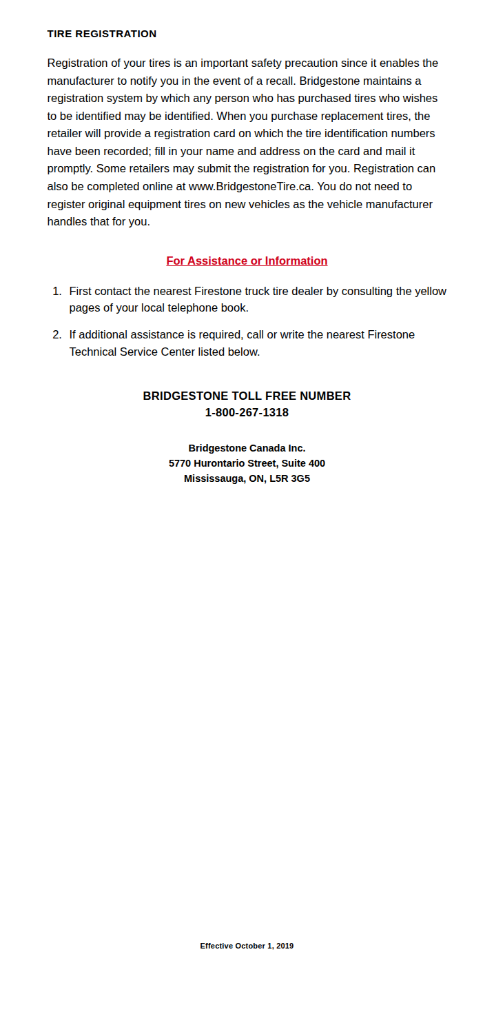TIRE REGISTRATION
Registration of your tires is an important safety precaution since it enables the manufacturer to notify you in the event of a recall. Bridgestone maintains a registration system by which any person who has purchased tires who wishes to be identified may be identified. When you purchase replacement tires, the retailer will provide a registration card on which the tire identification numbers have been recorded; fill in your name and address on the card and mail it promptly. Some retailers may submit the registration for you. Registration can also be completed online at www.BridgestoneTire.ca. You do not need to register original equipment tires on new vehicles as the vehicle manufacturer handles that for you.
For Assistance or Information
First contact the nearest Firestone truck tire dealer by consulting the yellow pages of your local telephone book.
If additional assistance is required, call or write the nearest Firestone Technical Service Center listed below.
BRIDGESTONE TOLL FREE NUMBER
1-800-267-1318
Bridgestone Canada Inc.
5770 Hurontario Street, Suite 400
Mississauga, ON, L5R 3G5
Effective October 1, 2019